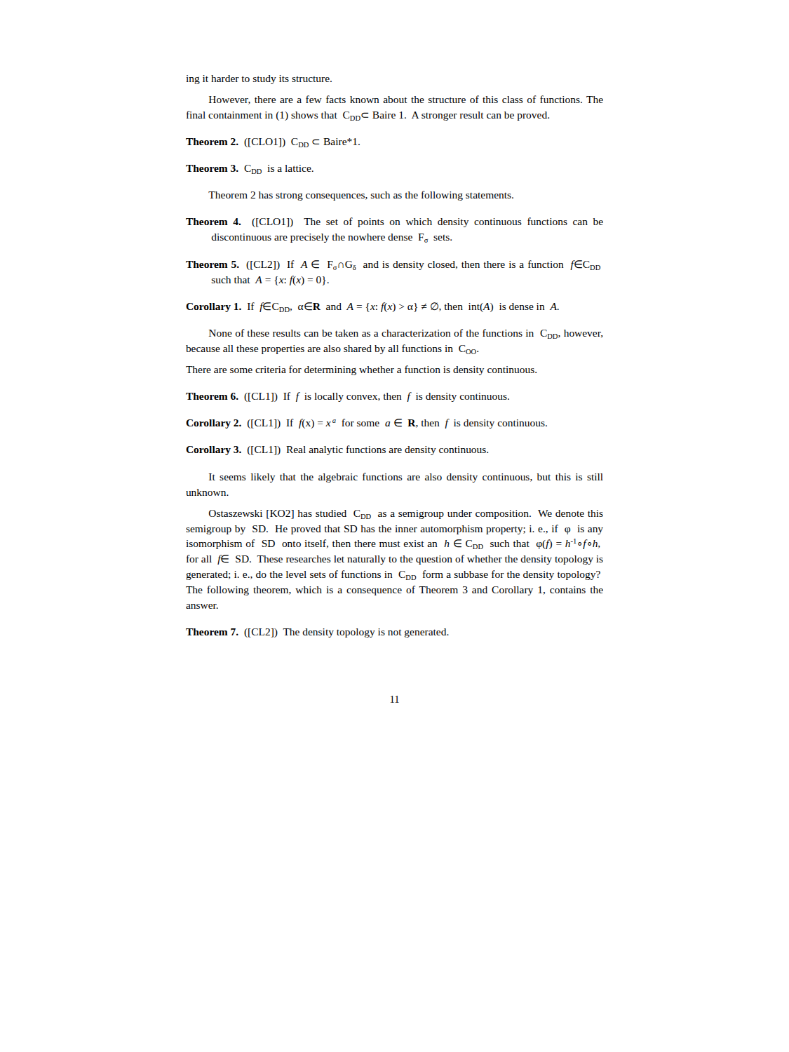ing it harder to study its structure.
However, there are a few facts known about the structure of this class of functions. The final containment in (1) shows that CDD⊂ Baire 1. A stronger result can be proved.
Theorem 2. ([CLO1]) CDD ⊂ Baire*1.
Theorem 3. CDD is a lattice.
Theorem 2 has strong consequences, such as the following statements.
Theorem 4. ([CLO1]) The set of points on which density continuous functions can be discontinuous are precisely the nowhere dense Fσ sets.
Theorem 5. ([CL2]) If A ∈ Fσ∩Gδ and is density closed, then there is a function f∈CDD such that A = {x: f(x) = 0}.
Corollary 1. If f∈CDD, α∈R and A = {x: f(x) > α} ≠ ∅, then int(A) is dense in A.
None of these results can be taken as a characterization of the functions in CDD, however, because all these properties are also shared by all functions in COO.
There are some criteria for determining whether a function is density continuous.
Theorem 6. ([CL1]) If f is locally convex, then f is density continuous.
Corollary 2. ([CL1]) If f(x) = x a for some a ∈ R, then f is density continuous.
Corollary 3. ([CL1]) Real analytic functions are density continuous.
It seems likely that the algebraic functions are also density continuous, but this is still unknown.
Ostaszewski [KO2] has studied CDD as a semigroup under composition. We denote this semigroup by SD. He proved that SD has the inner automorphism property; i. e., if φ is any isomorphism of SD onto itself, then there must exist an h ∈ CDD such that φ(f) = h-1∘f∘h, for all f∈ SD. These researches let naturally to the question of whether the density topology is generated; i. e., do the level sets of functions in CDD form a subbase for the density topology? The following theorem, which is a consequence of Theorem 3 and Corollary 1, contains the answer.
Theorem 7. ([CL2]) The density topology is not generated.
11